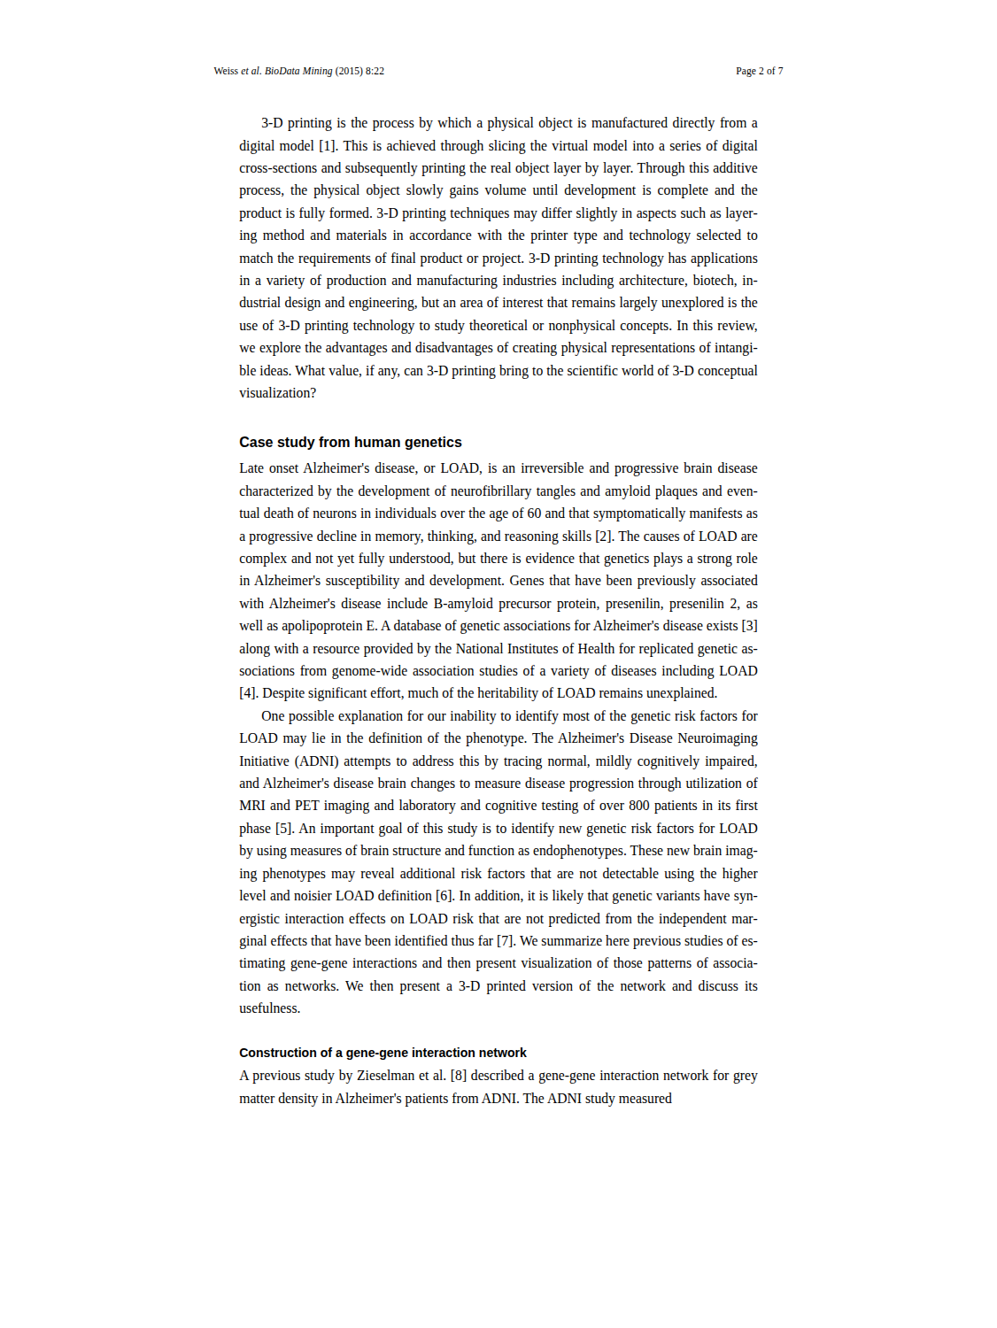Weiss et al. BioData Mining (2015) 8:22
Page 2 of 7
3-D printing is the process by which a physical object is manufactured directly from a digital model [1]. This is achieved through slicing the virtual model into a series of digital cross-sections and subsequently printing the real object layer by layer. Through this additive process, the physical object slowly gains volume until development is complete and the product is fully formed. 3-D printing techniques may differ slightly in aspects such as layering method and materials in accordance with the printer type and technology selected to match the requirements of final product or project. 3-D printing technology has applications in a variety of production and manufacturing industries including architecture, biotech, industrial design and engineering, but an area of interest that remains largely unexplored is the use of 3-D printing technology to study theoretical or nonphysical concepts. In this review, we explore the advantages and disadvantages of creating physical representations of intangible ideas. What value, if any, can 3-D printing bring to the scientific world of 3-D conceptual visualization?
Case study from human genetics
Late onset Alzheimer's disease, or LOAD, is an irreversible and progressive brain disease characterized by the development of neurofibrillary tangles and amyloid plaques and eventual death of neurons in individuals over the age of 60 and that symptomatically manifests as a progressive decline in memory, thinking, and reasoning skills [2]. The causes of LOAD are complex and not yet fully understood, but there is evidence that genetics plays a strong role in Alzheimer's susceptibility and development. Genes that have been previously associated with Alzheimer's disease include B-amyloid precursor protein, presenilin, presenilin 2, as well as apolipoprotein E. A database of genetic associations for Alzheimer's disease exists [3] along with a resource provided by the National Institutes of Health for replicated genetic associations from genome-wide association studies of a variety of diseases including LOAD [4]. Despite significant effort, much of the heritability of LOAD remains unexplained.
One possible explanation for our inability to identify most of the genetic risk factors for LOAD may lie in the definition of the phenotype. The Alzheimer's Disease Neuroimaging Initiative (ADNI) attempts to address this by tracing normal, mildly cognitively impaired, and Alzheimer's disease brain changes to measure disease progression through utilization of MRI and PET imaging and laboratory and cognitive testing of over 800 patients in its first phase [5]. An important goal of this study is to identify new genetic risk factors for LOAD by using measures of brain structure and function as endophenotypes. These new brain imaging phenotypes may reveal additional risk factors that are not detectable using the higher level and noisier LOAD definition [6]. In addition, it is likely that genetic variants have synergistic interaction effects on LOAD risk that are not predicted from the independent marginal effects that have been identified thus far [7]. We summarize here previous studies of estimating gene-gene interactions and then present visualization of those patterns of association as networks. We then present a 3-D printed version of the network and discuss its usefulness.
Construction of a gene-gene interaction network
A previous study by Zieselman et al. [8] described a gene-gene interaction network for grey matter density in Alzheimer's patients from ADNI. The ADNI study measured